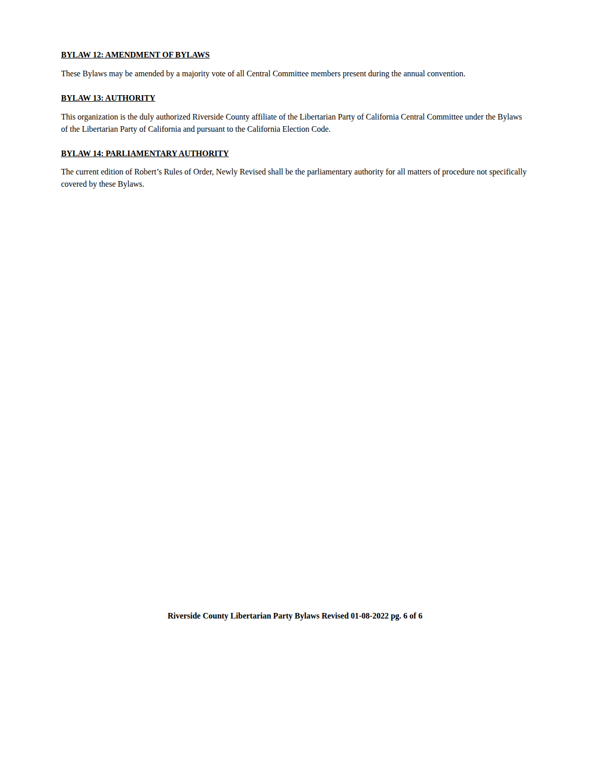BYLAW 12: AMENDMENT OF BYLAWS
These Bylaws may be amended by a majority vote of all Central Committee members present during the annual convention.
BYLAW 13: AUTHORITY
This organization is the duly authorized Riverside County affiliate of the Libertarian Party of California Central Committee under the Bylaws of the Libertarian Party of California and pursuant to the California Election Code.
BYLAW 14: PARLIAMENTARY AUTHORITY
The current edition of Robert’s Rules of Order, Newly Revised shall be the parliamentary authority for all matters of procedure not specifically covered by these Bylaws.
Riverside County Libertarian Party Bylaws Revised 01-08-2022 pg. 6 of 6